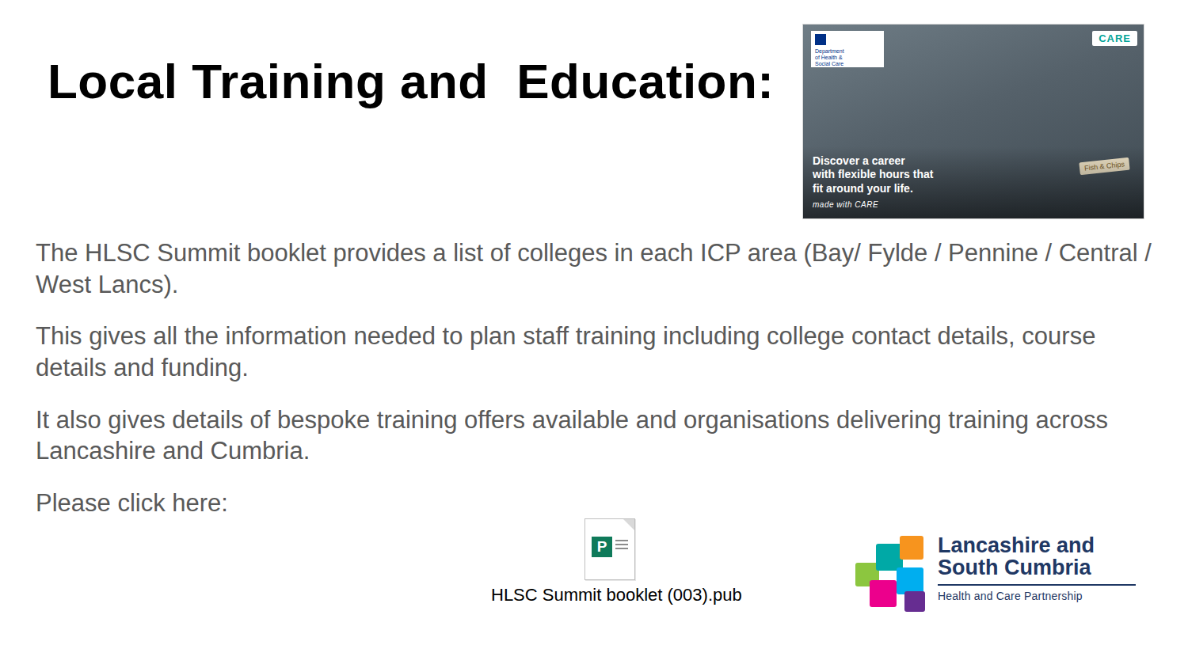Local Training and Education:
Department
of Health &
Social Care
CARE
Fish & Chips
Discover a career
with flexible hours that
fit around your life.
made with CARE
The HLSC Summit booklet provides a list of colleges in each ICP area (Bay/ Fylde / Pennine / Central / West Lancs).
This gives all the information needed to plan staff training including college contact details, course details and funding.
It also gives details of bespoke training offers available and organisations delivering training across Lancashire and Cumbria.
Please click here:
P
HLSC Summit booklet (003).pub
Lancashire and
South Cumbria
Health and Care Partnership